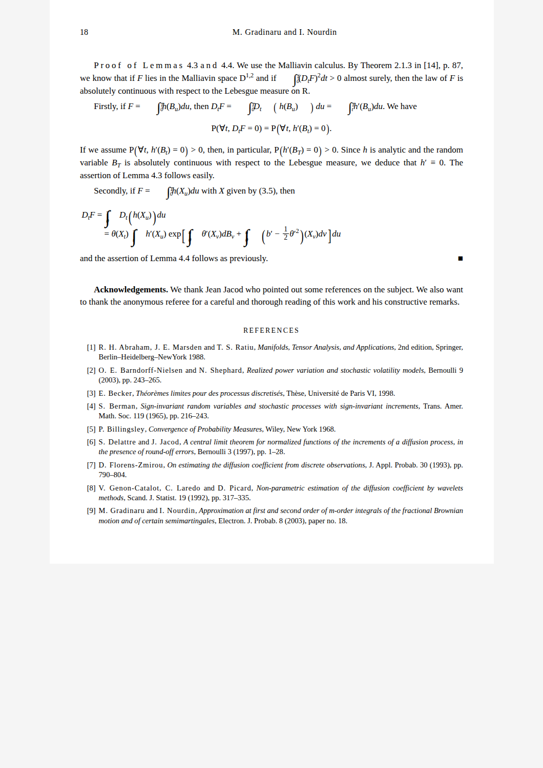18 M. Gradinaru and I. Nourdin
Proof of Lemmas 4.3 and 4.4. We use the Malliavin calculus. By Theorem 2.1.3 in [14], p. 87, we know that if F lies in the Malliavin space D1,2 and if T 0∫(DtF)2dt > 0 almost surely, then the law of F is absolutely continuous with respect to the Lebesgue measure on R.
Firstly, if F = T 0∫h(Bu)du, then DtF = T 0∫Dt(h(Bu)) du = Tt∫h′(Bu)du. We have
P(∀t, DtF = 0) = P(∀t, h′(Bt) = 0).
If we assume P(∀t, h′(Bt) = 0) > 0, then, in particular, P(h′(BT) = 0) > 0. Since h is analytic and the random variable BT is absolutely continuous with respect to the Lebesgue measure, we deduce that h′ ≡ 0. The assertion of Lemma 4.3 follows easily.
Secondly, if F = T 0∫h(Xu)du with X given by (3.5), then
DtF = T 0∫Dt(h(Xu)) du = θ(Xt) Tt∫h′(Xu) exp[u 0∫θ′(Xv)dBv + u 0∫ (b′ − 12 θ′2)(Xv)dv] du
and the assertion of Lemma 4.4 follows as previously. ■
Acknowledgements. We thank Jean Jacod who pointed out some references on the subject. We also want to thank the anonymous referee for a careful and thorough reading of this work and his constructive remarks.
References
[1] R. H. Abraham, J. E. Marsden and T. S. Ratiu, Manifolds, Tensor Analysis, and Applications, 2nd edition, Springer, Berlin–Heidelberg–NewYork 1988.
[2] O. E. Barndorff-Nielsen and N. Shephard, Realized power variation and stochastic volatility models, Bernoulli 9 (2003), pp. 243–265.
[3] E. Becker, Théorèmes limites pour des processus discretisés, Thèse, Université de Paris VI, 1998.
[4] S. Berman, Sign-invariant random variables and stochastic processes with sign-invariant increments, Trans. Amer. Math. Soc. 119 (1965), pp. 216–243.
[5] P. Billingsley, Convergence of Probability Measures, Wiley, New York 1968.
[6] S. Delattre and J. Jacod, A central limit theorem for normalized functions of the increments of a diffusion process, in the presence of round-off errors, Bernoulli 3 (1997), pp. 1–28.
[7] D. Florens-Zmirou, On estimating the diffusion coefficient from discrete observations, J. Appl. Probab. 30 (1993), pp. 790–804.
[8] V. Genon-Catalot, C. Laredo and D. Picard, Non-parametric estimation of the diffusion coefficient by wavelets methods, Scand. J. Statist. 19 (1992), pp. 317–335.
[9] M. Gradinaru and I. Nourdin, Approximation at first and second order of m-order integrals of the fractional Brownian motion and of certain semimartingales, Electron. J. Probab. 8 (2003), paper no. 18.